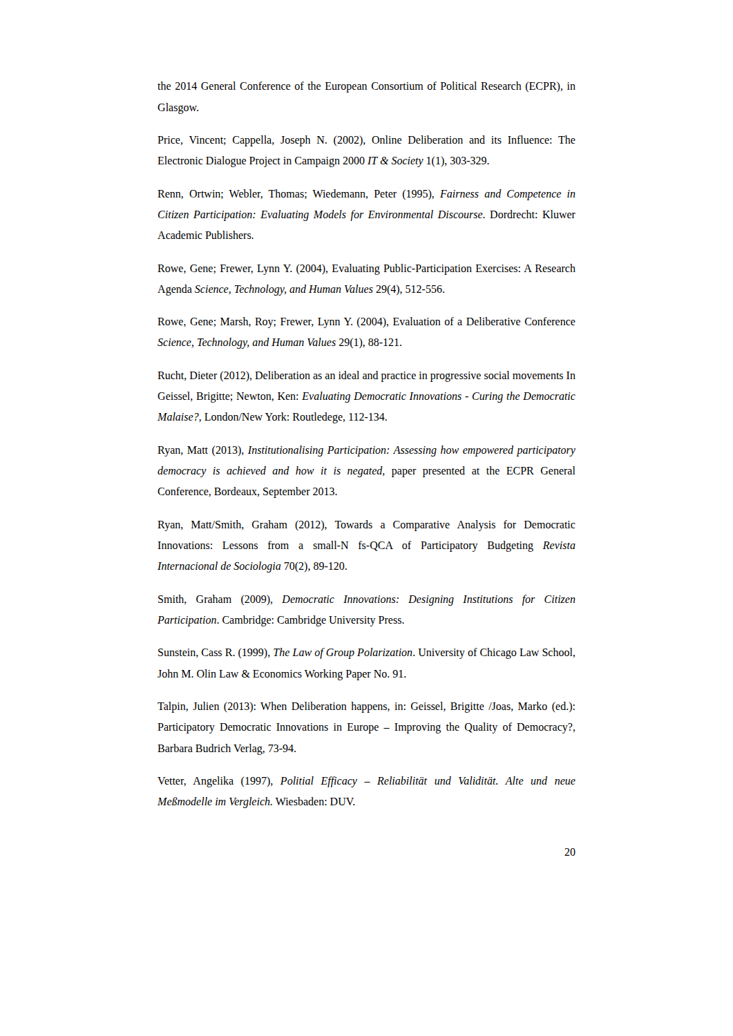the 2014 General Conference of the European Consortium of Political Research (ECPR), in Glasgow.
Price, Vincent; Cappella, Joseph N. (2002), Online Deliberation and its Influence: The Electronic Dialogue Project in Campaign 2000 IT & Society 1(1), 303-329.
Renn, Ortwin; Webler, Thomas; Wiedemann, Peter (1995), Fairness and Competence in Citizen Participation: Evaluating Models for Environmental Discourse. Dordrecht: Kluwer Academic Publishers.
Rowe, Gene; Frewer, Lynn Y. (2004), Evaluating Public-Participation Exercises: A Research Agenda Science, Technology, and Human Values 29(4), 512-556.
Rowe, Gene; Marsh, Roy; Frewer, Lynn Y. (2004), Evaluation of a Deliberative Conference Science, Technology, and Human Values 29(1), 88-121.
Rucht, Dieter (2012), Deliberation as an ideal and practice in progressive social movements In Geissel, Brigitte; Newton, Ken: Evaluating Democratic Innovations - Curing the Democratic Malaise?, London/New York: Routledege, 112-134.
Ryan, Matt (2013), Institutionalising Participation: Assessing how empowered participatory democracy is achieved and how it is negated, paper presented at the ECPR General Conference, Bordeaux, September 2013.
Ryan, Matt/Smith, Graham (2012), Towards a Comparative Analysis for Democratic Innovations: Lessons from a small-N fs-QCA of Participatory Budgeting Revista Internacional de Sociologia 70(2), 89-120.
Smith, Graham (2009), Democratic Innovations: Designing Institutions for Citizen Participation. Cambridge: Cambridge University Press.
Sunstein, Cass R. (1999), The Law of Group Polarization. University of Chicago Law School, John M. Olin Law & Economics Working Paper No. 91.
Talpin, Julien (2013): When Deliberation happens, in: Geissel, Brigitte /Joas, Marko (ed.): Participatory Democratic Innovations in Europe – Improving the Quality of Democracy?, Barbara Budrich Verlag, 73-94.
Vetter, Angelika (1997), Politial Efficacy – Reliabilität und Validität. Alte und neue Meßmodelle im Vergleich. Wiesbaden: DUV.
20